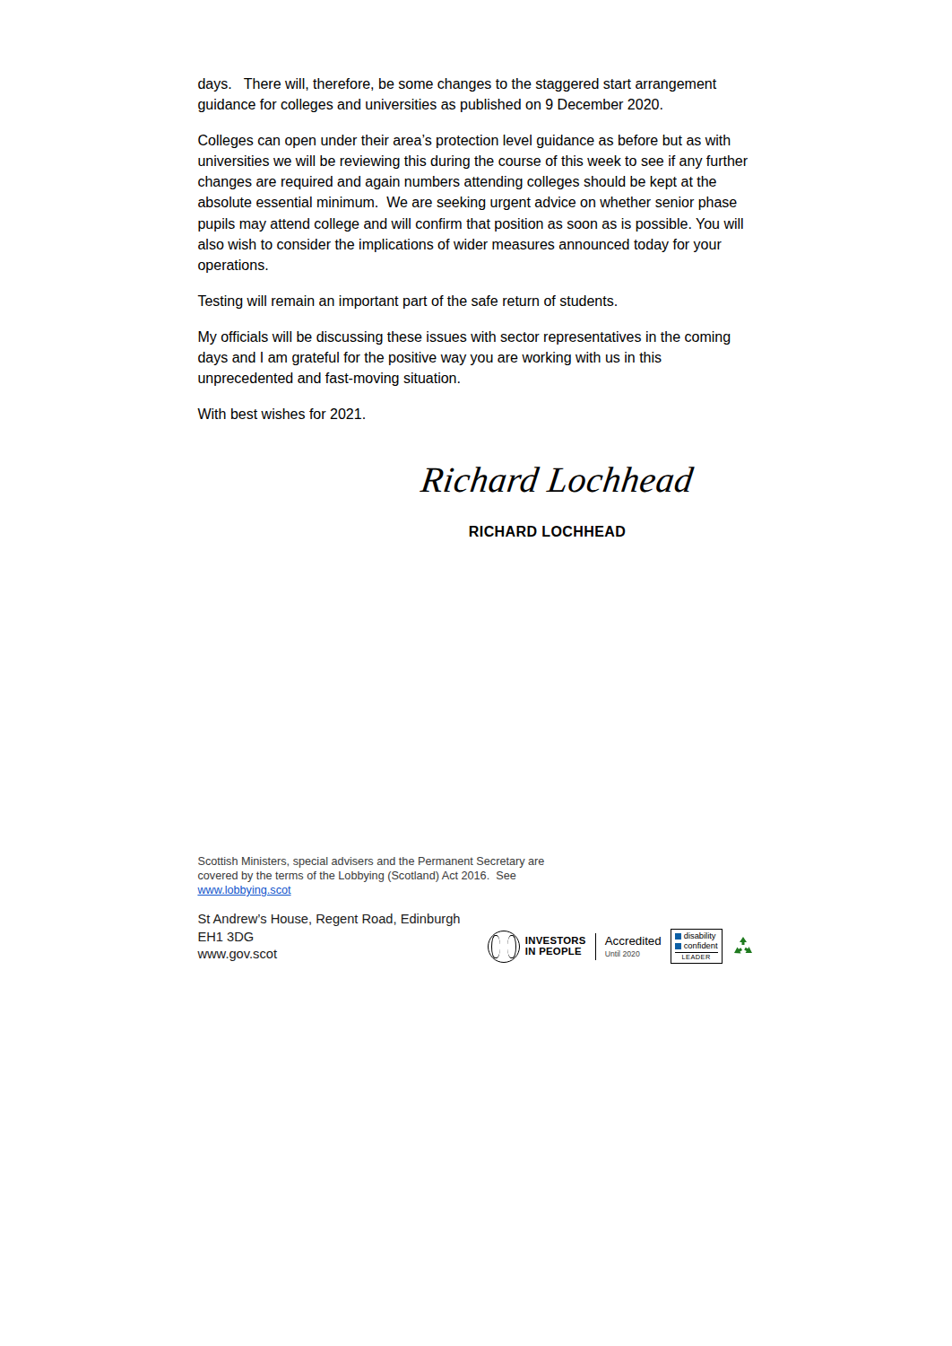days. There will, therefore, be some changes to the staggered start arrangement guidance for colleges and universities as published on 9 December 2020.
Colleges can open under their area’s protection level guidance as before but as with universities we will be reviewing this during the course of this week to see if any further changes are required and again numbers attending colleges should be kept at the absolute essential minimum. We are seeking urgent advice on whether senior phase pupils may attend college and will confirm that position as soon as is possible. You will also wish to consider the implications of wider measures announced today for your operations.
Testing will remain an important part of the safe return of students.
My officials will be discussing these issues with sector representatives in the coming days and I am grateful for the positive way you are working with us in this unprecedented and fast-moving situation.
With best wishes for 2021.
Richard Lochhead
RICHARD LOCHHEAD
Scottish Ministers, special advisers and the Permanent Secretary are
covered by the terms of the Lobbying (Scotland) Act 2016. See
www.lobbying.scot
St Andrew’s House, Regent Road, Edinburgh EH1 3DG
www.gov.scot
INVESTORS
IN PEOPLE
Accredited
Until 2020
disability
confident
LEADER